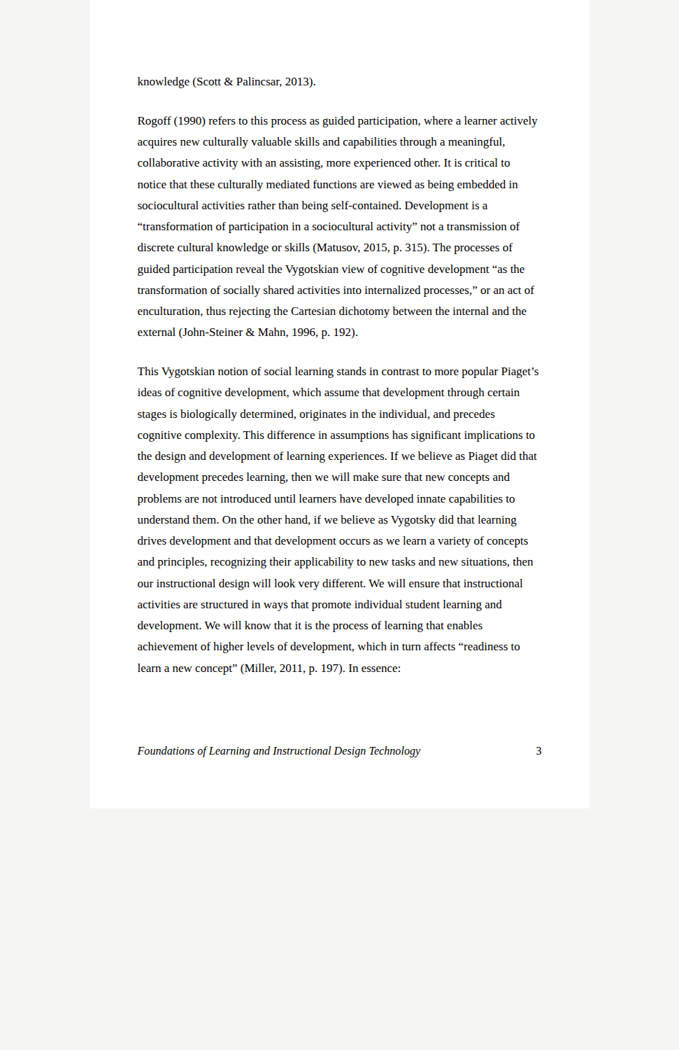knowledge (Scott & Palincsar, 2013).
Rogoff (1990) refers to this process as guided participation, where a learner actively acquires new culturally valuable skills and capabilities through a meaningful, collaborative activity with an assisting, more experienced other. It is critical to notice that these culturally mediated functions are viewed as being embedded in sociocultural activities rather than being self-contained. Development is a “transformation of participation in a sociocultural activity” not a transmission of discrete cultural knowledge or skills (Matusov, 2015, p. 315). The processes of guided participation reveal the Vygotskian view of cognitive development “as the transformation of socially shared activities into internalized processes,” or an act of enculturation, thus rejecting the Cartesian dichotomy between the internal and the external (John-Steiner & Mahn, 1996, p. 192).
This Vygotskian notion of social learning stands in contrast to more popular Piaget’s ideas of cognitive development, which assume that development through certain stages is biologically determined, originates in the individual, and precedes cognitive complexity. This difference in assumptions has significant implications to the design and development of learning experiences. If we believe as Piaget did that development precedes learning, then we will make sure that new concepts and problems are not introduced until learners have developed innate capabilities to understand them. On the other hand, if we believe as Vygotsky did that learning drives development and that development occurs as we learn a variety of concepts and principles, recognizing their applicability to new tasks and new situations, then our instructional design will look very different. We will ensure that instructional activities are structured in ways that promote individual student learning and development. We will know that it is the process of learning that enables achievement of higher levels of development, which in turn affects “readiness to learn a new concept” (Miller, 2011, p. 197). In essence:
Foundations of Learning and Instructional Design Technology 3